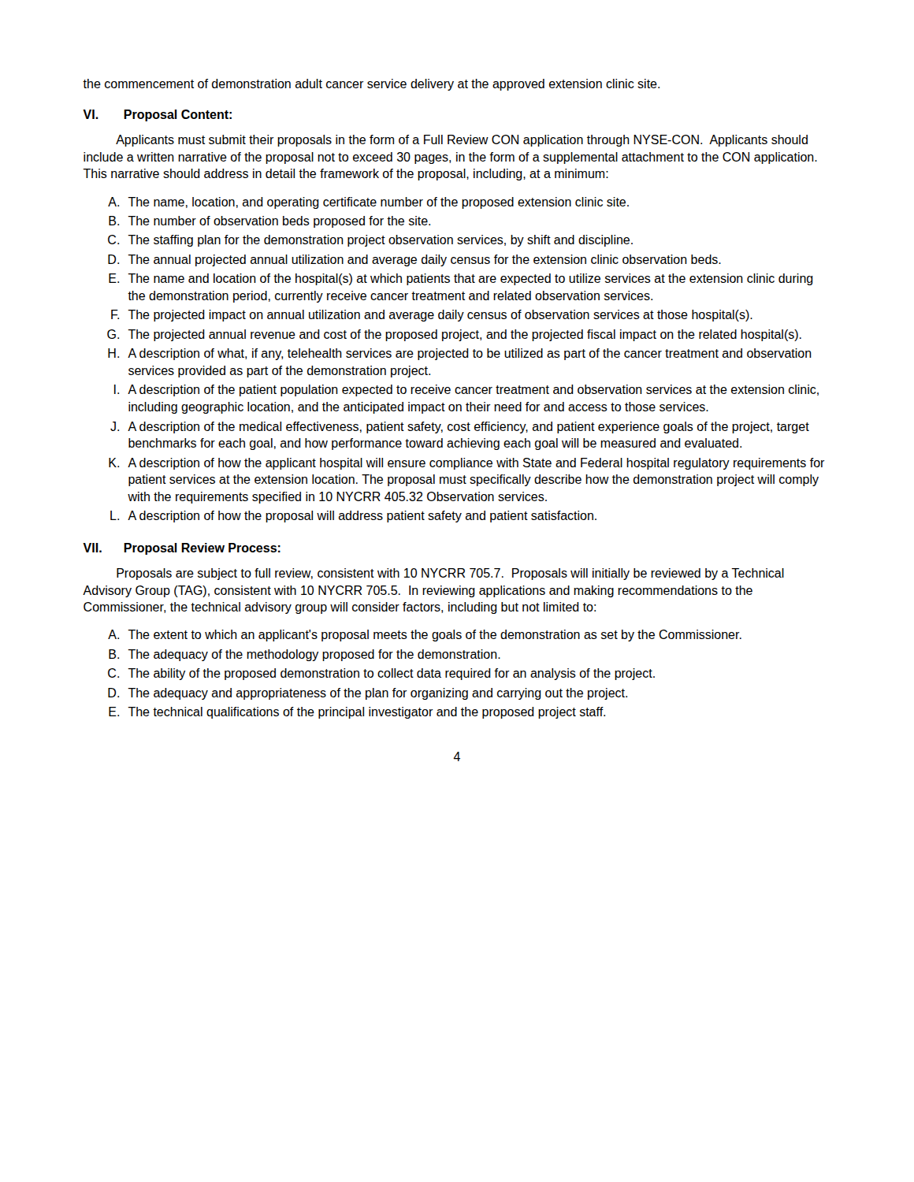the commencement of demonstration adult cancer service delivery at the approved extension clinic site.
VI.
Proposal Content:
Applicants must submit their proposals in the form of a Full Review CON application through NYSE-CON. Applicants should include a written narrative of the proposal not to exceed 30 pages, in the form of a supplemental attachment to the CON application. This narrative should address in detail the framework of the proposal, including, at a minimum:
The name, location, and operating certificate number of the proposed extension clinic site.
The number of observation beds proposed for the site.
The staffing plan for the demonstration project observation services, by shift and discipline.
The annual projected annual utilization and average daily census for the extension clinic observation beds.
The name and location of the hospital(s) at which patients that are expected to utilize services at the extension clinic during the demonstration period, currently receive cancer treatment and related observation services.
The projected impact on annual utilization and average daily census of observation services at those hospital(s).
The projected annual revenue and cost of the proposed project, and the projected fiscal impact on the related hospital(s).
A description of what, if any, telehealth services are projected to be utilized as part of the cancer treatment and observation services provided as part of the demonstration project.
A description of the patient population expected to receive cancer treatment and observation services at the extension clinic, including geographic location, and the anticipated impact on their need for and access to those services.
A description of the medical effectiveness, patient safety, cost efficiency, and patient experience goals of the project, target benchmarks for each goal, and how performance toward achieving each goal will be measured and evaluated.
A description of how the applicant hospital will ensure compliance with State and Federal hospital regulatory requirements for patient services at the extension location. The proposal must specifically describe how the demonstration project will comply with the requirements specified in 10 NYCRR 405.32 Observation services.
A description of how the proposal will address patient safety and patient satisfaction.
VII.
Proposal Review Process:
Proposals are subject to full review, consistent with 10 NYCRR 705.7. Proposals will initially be reviewed by a Technical Advisory Group (TAG), consistent with 10 NYCRR 705.5. In reviewing applications and making recommendations to the Commissioner, the technical advisory group will consider factors, including but not limited to:
The extent to which an applicant's proposal meets the goals of the demonstration as set by the Commissioner.
The adequacy of the methodology proposed for the demonstration.
The ability of the proposed demonstration to collect data required for an analysis of the project.
The adequacy and appropriateness of the plan for organizing and carrying out the project.
The technical qualifications of the principal investigator and the proposed project staff.
4